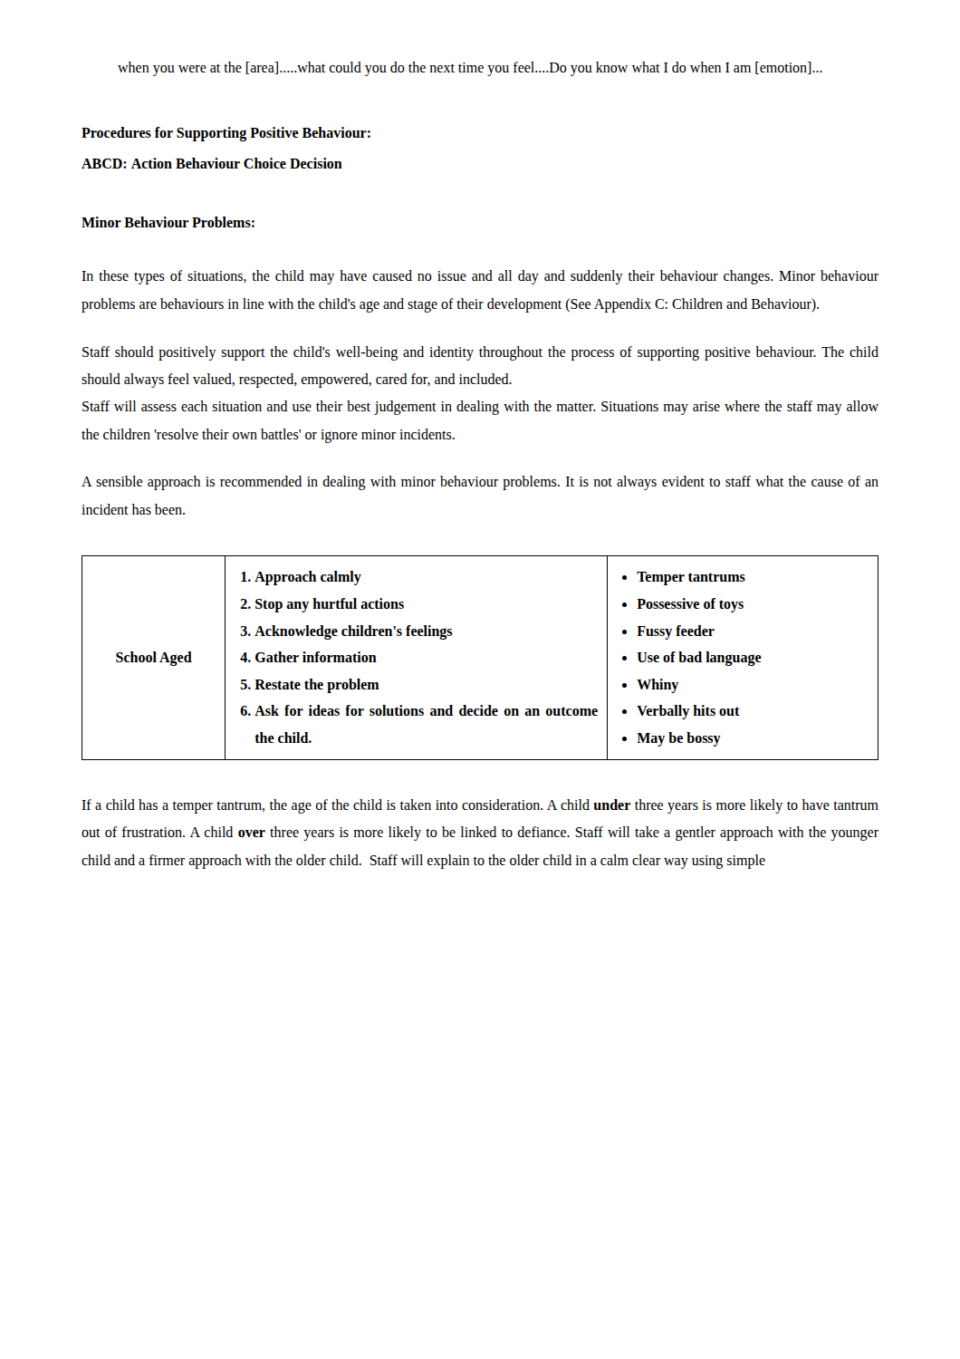when you were at the [area].....what could you do the next time you feel....Do you know what I do when I am [emotion]...
Procedures for Supporting Positive Behaviour:
ABCD: Action Behaviour Choice Decision
Minor Behaviour Problems:
In these types of situations, the child may have caused no issue and all day and suddenly their behaviour changes. Minor behaviour problems are behaviours in line with the child's age and stage of their development (See Appendix C: Children and Behaviour).
Staff should positively support the child's well-being and identity throughout the process of supporting positive behaviour. The child should always feel valued, respected, empowered, cared for, and included.
Staff will assess each situation and use their best judgement in dealing with the matter. Situations may arise where the staff may allow the children 'resolve their own battles' or ignore minor incidents.
A sensible approach is recommended in dealing with minor behaviour problems. It is not always evident to staff what the cause of an incident has been.
| School Aged | Approach calmly Stop any hurtful actions Acknowledge children's feelings Gather information Restate the problem Ask for ideas for solutions and decide on an outcome the child. | Temper tantrums Possessive of toys Fussy feeder Use of bad language Whiny Verbally hits out May be bossy |
If a child has a temper tantrum, the age of the child is taken into consideration. A child under three years is more likely to have tantrum out of frustration. A child over three years is more likely to be linked to defiance. Staff will take a gentler approach with the younger child and a firmer approach with the older child. Staff will explain to the older child in a calm clear way using simple